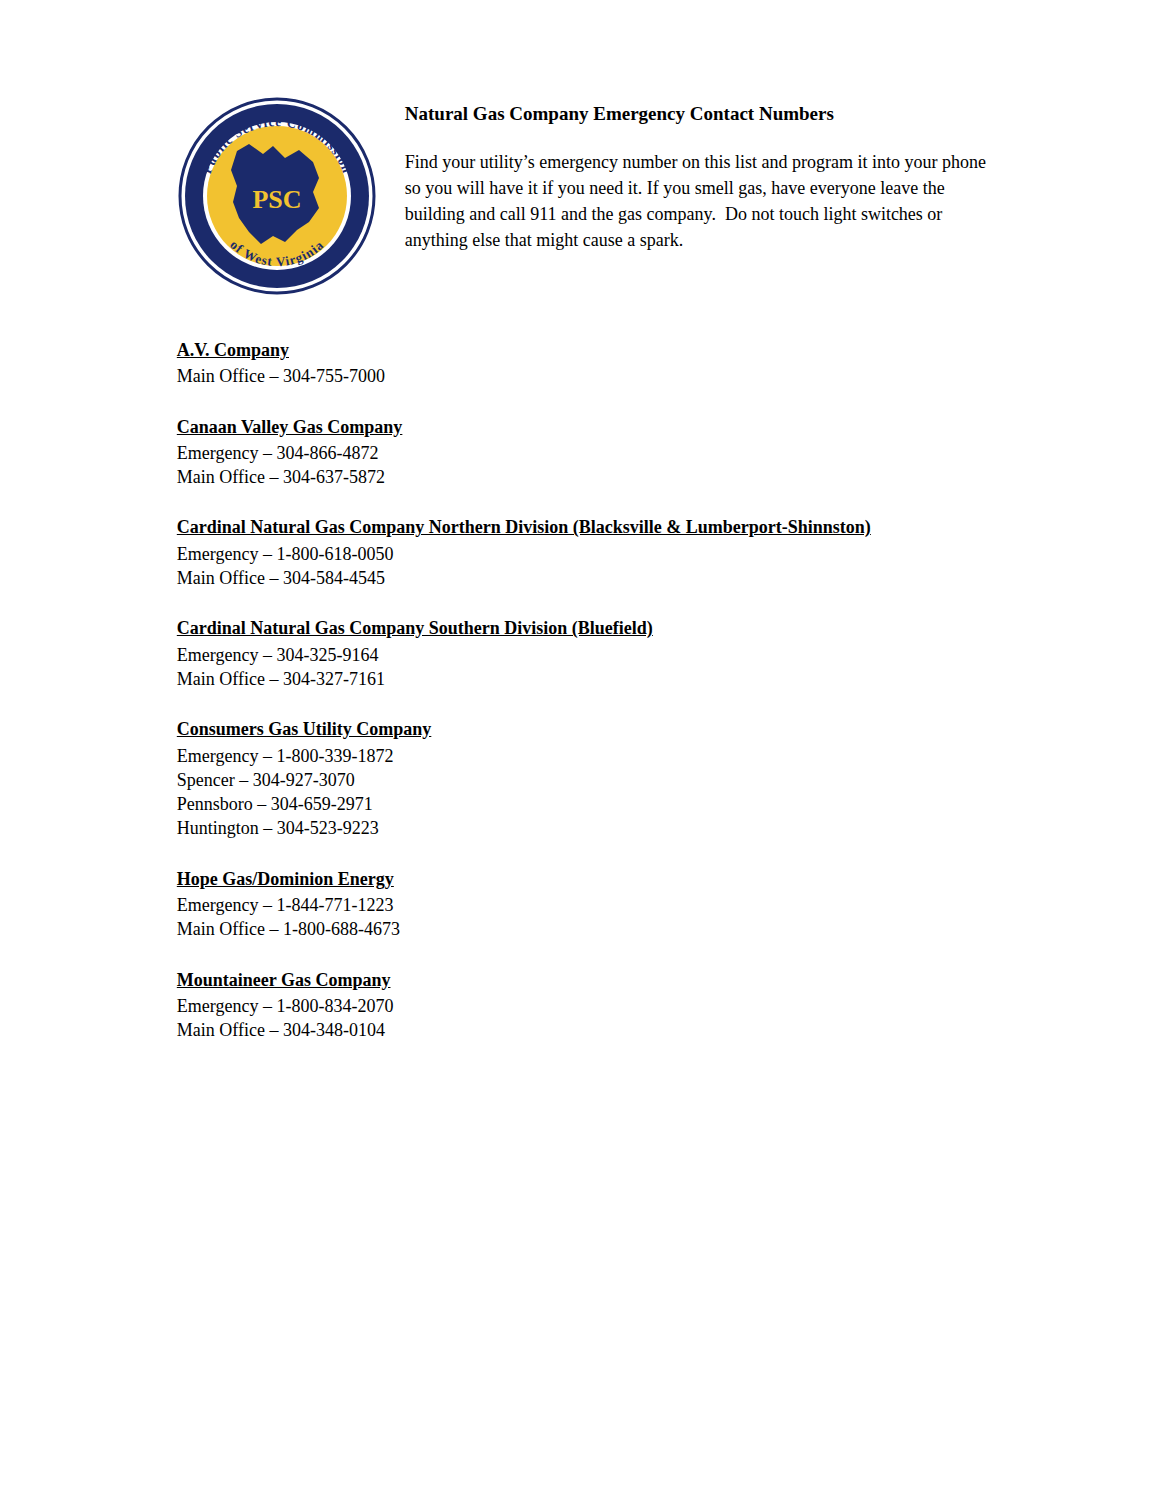PSC Public Service Commission of West Virginia
Natural Gas Company Emergency Contact Numbers
Find your utility’s emergency number on this list and program it into your phone so you will have it if you need it. If you smell gas, have everyone leave the building and call 911 and the gas company. Do not touch light switches or anything else that might cause a spark.
A.V. Company
Main Office – 304-755-7000
Canaan Valley Gas Company
Emergency – 304-866-4872
Main Office – 304-637-5872
Cardinal Natural Gas Company Northern Division (Blacksville & Lumberport-Shinnston)
Emergency – 1-800-618-0050
Main Office – 304-584-4545
Cardinal Natural Gas Company Southern Division (Bluefield)
Emergency – 304-325-9164
Main Office – 304-327-7161
Consumers Gas Utility Company
Emergency – 1-800-339-1872
Spencer – 304-927-3070
Pennsboro – 304-659-2971
Huntington – 304-523-9223
Hope Gas/Dominion Energy
Emergency – 1-844-771-1223
Main Office – 1-800-688-4673
Mountaineer Gas Company
Emergency – 1-800-834-2070
Main Office – 304-348-0104